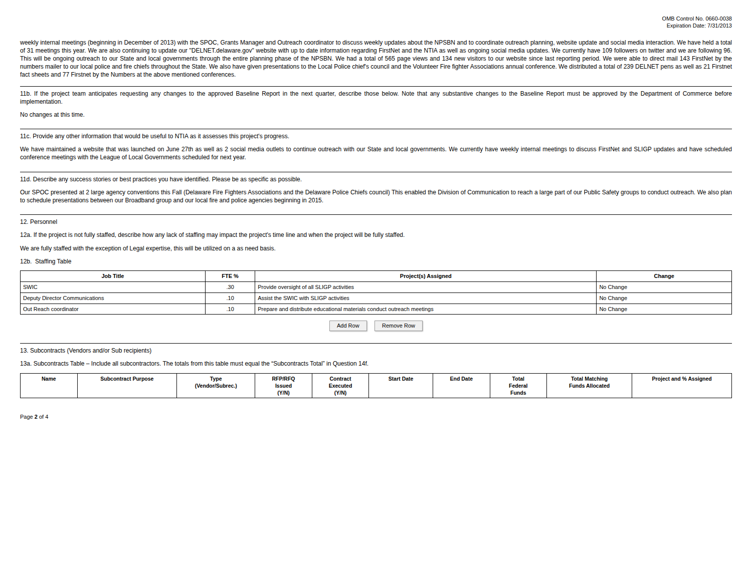OMB Control No. 0660-0038
Expiration Date: 7/31/2013
weekly internal meetings (beginning in December of 2013) with the SPOC, Grants Manager and Outreach coordinator to discuss weekly updates about the NPSBN and to coordinate outreach planning, website update and social media interaction. We have held a total of 31 meetings this year. We are also continuing to update our "DELNET.delaware.gov" website with up to date information regarding FirstNet and the NTIA as well as ongoing social media updates. We currently have 109 followers on twitter and we are following 96. This will be ongoing outreach to our State and local governments through the entire planning phase of the NPSBN. We had a total of 565 page views and 134 new visitors to our website since last reporting period. We were able to direct mail 143 FirstNet by the numbers mailer to our local police and fire chiefs throughout the State. We also have given presentations to the Local Police chief's council and the Volunteer Fire fighter Associations annual conference. We distributed a total of 239 DELNET pens as well as 21 Firstnet fact sheets and 77 Firstnet by the Numbers at the above mentioned conferences.
11b. If the project team anticipates requesting any changes to the approved Baseline Report in the next quarter, describe those below. Note that any substantive changes to the Baseline Report must be approved by the Department of Commerce before implementation.
No changes at this time.
11c. Provide any other information that would be useful to NTIA as it assesses this project's progress.
We have maintained a website that was launched on June 27th as well as 2 social media outlets to continue outreach with our State and local governments. We currently have weekly internal meetings to discuss FirstNet and SLIGP updates and have scheduled conference meetings with the League of Local Governments scheduled for next year.
11d. Describe any success stories or best practices you have identified. Please be as specific as possible.
Our SPOC presented at 2 large agency conventions this Fall (Delaware Fire Fighters Associations and the Delaware Police Chiefs council) This enabled the Division of Communication to reach a large part of our Public Safety groups to conduct outreach. We also plan to schedule presentations between our Broadband group and our local fire and police agencies beginning in 2015.
12. Personnel
12a. If the project is not fully staffed, describe how any lack of staffing may impact the project's time line and when the project will be fully staffed.
We are fully staffed with the exception of Legal expertise, this will be utilized on a as need basis.
12b. Staffing Table
| Job Title | FTE % | Project(s) Assigned | Change |
| --- | --- | --- | --- |
| SWIC | .30 | Provide oversight of all SLIGP activities | No Change |
| Deputy Director Communications | .10 | Assist the SWIC with SLIGP activities | No Change |
| Out Reach coordinator | .10 | Prepare and distribute educational materials conduct outreach meetings | No Change |
Add Row Remove Row
13. Subcontracts (Vendors and/or Sub recipients)
13a. Subcontracts Table – Include all subcontractors. The totals from this table must equal the “Subcontracts Total” in Question 14f.
| Name | Subcontract Purpose | Type (Vendor/Subrec.) | RFP/RFQ Issued (Y/N) | Contract Executed (Y/N) | Start Date | End Date | Total Federal Funds | Total Matching Funds Allocated | Project and % Assigned |
| --- | --- | --- | --- | --- | --- | --- | --- | --- | --- |
Page 2 of 4